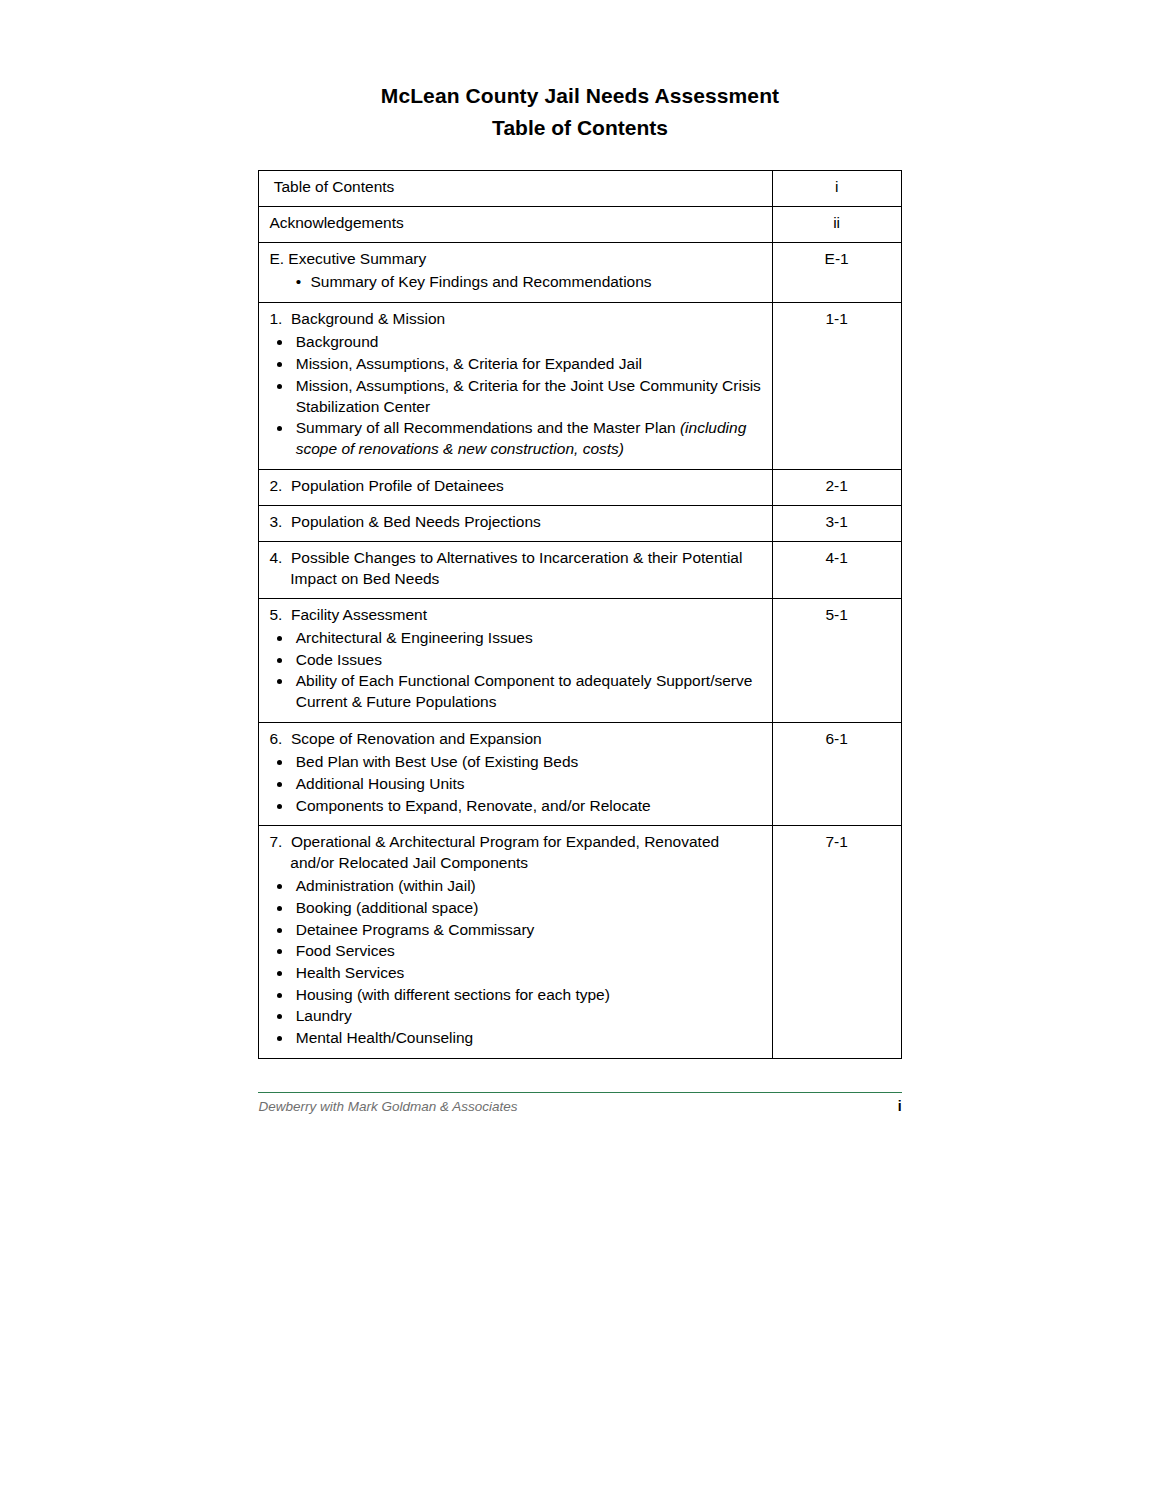McLean County Jail Needs Assessment
Table of Contents
| Table of Contents | i |
| Acknowledgements | ii |
| E. Executive Summary Summary of Key Findings and Recommendations | E-1 |
| 1. Background & Mission Background Mission, Assumptions, & Criteria for Expanded Jail Mission, Assumptions, & Criteria for the Joint Use Community Crisis Stabilization Center Summary of all Recommendations and the Master Plan (including scope of renovations & new construction, costs) | 1-1 |
| 2. Population Profile of Detainees | 2-1 |
| 3. Population & Bed Needs Projections | 3-1 |
| 4. Possible Changes to Alternatives to Incarceration & their Potential Impact on Bed Needs | 4-1 |
| 5. Facility Assessment Architectural & Engineering Issues Code Issues Ability of Each Functional Component to adequately Support/serve Current & Future Populations | 5-1 |
| 6. Scope of Renovation and Expansion Bed Plan with Best Use (of Existing Beds Additional Housing Units Components to Expand, Renovate, and/or Relocate | 6-1 |
| 7. Operational & Architectural Program for Expanded, Renovated and/or Relocated Jail Components Administration (within Jail) Booking (additional space) Detainee Programs & Commissary Food Services Health Services Housing (with different sections for each type) Laundry Mental Health/Counseling | 7-1 |
Dewberry with Mark Goldman & Associates i